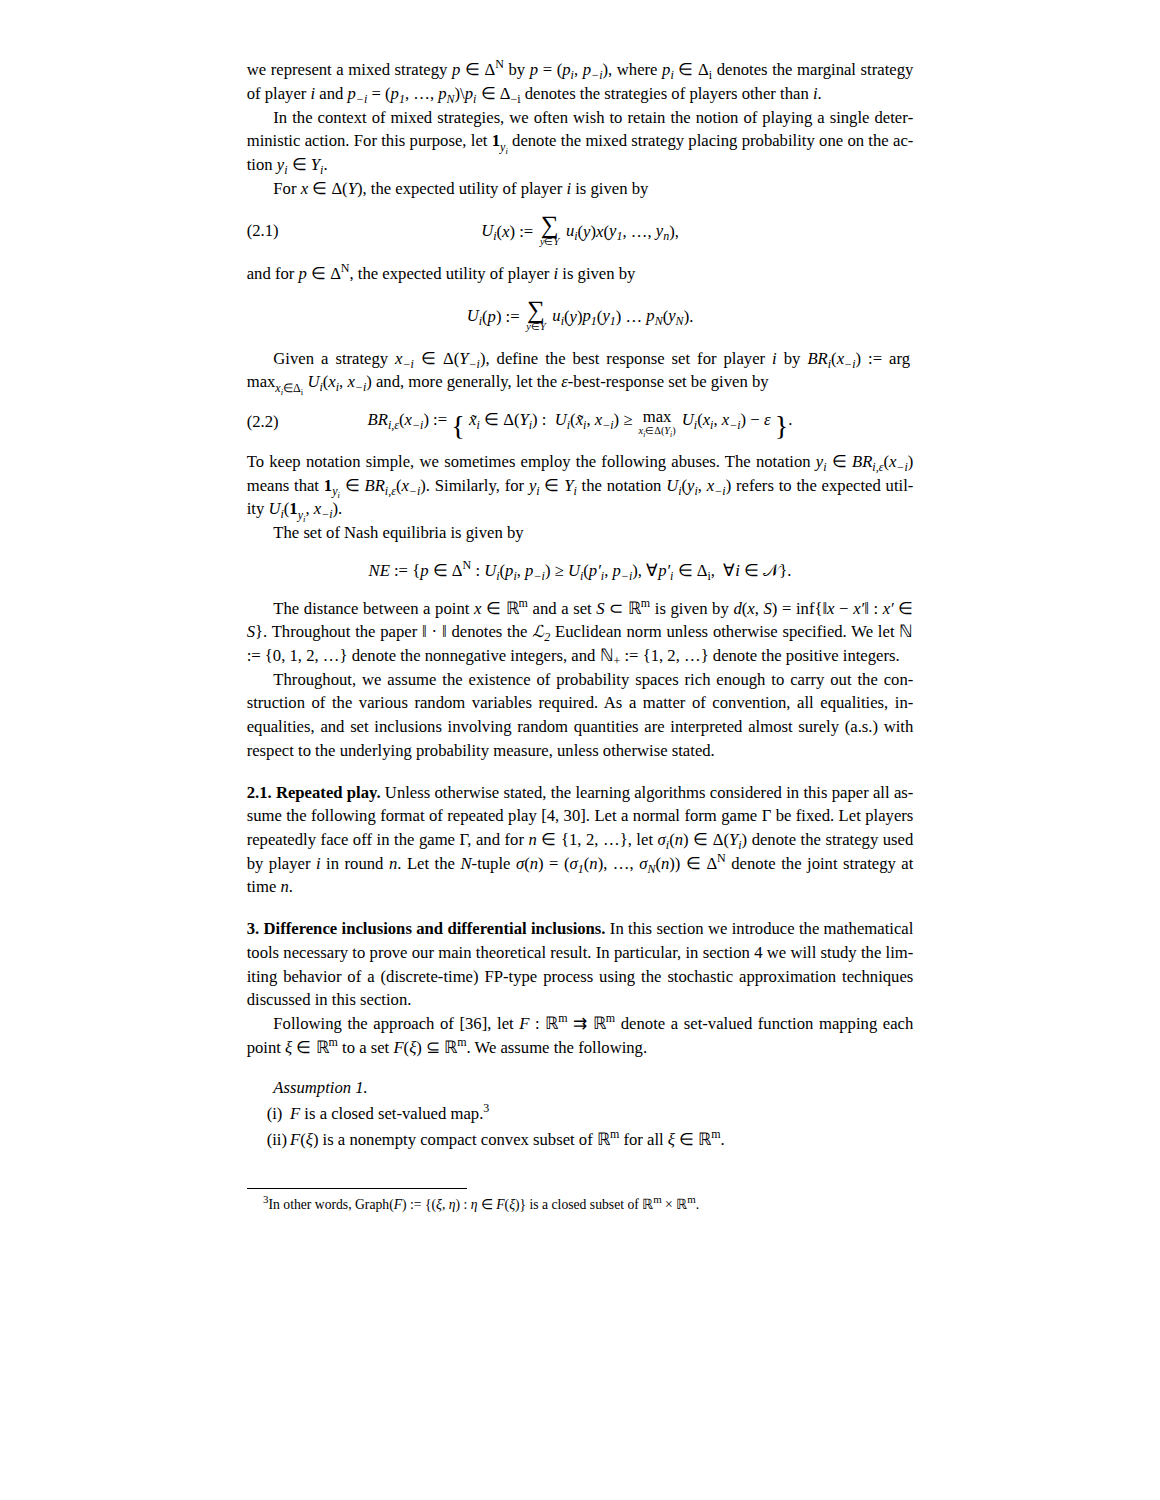we represent a mixed strategy p ∈ ΔN by p = (pi, p−i), where pi ∈ Δi denotes the marginal strategy of player i and p−i = (p1, …, pN)\pi ∈ Δ−i denotes the strategies of players other than i.
In the context of mixed strategies, we often wish to retain the notion of playing a single deterministic action. For this purpose, let 1yi denote the mixed strategy placing probability one on the action yi ∈ Yi.
For x ∈ Δ(Y), the expected utility of player i is given by
(2.1) Ui(x) := ∑y∈Y ui(y)x(y1, …, yn),
and for p ∈ ΔN, the expected utility of player i is given by
Ui(p) := ∑y∈Y ui(y)p1(y1) … pN(yN).
Given a strategy x−i ∈ Δ(Y−i), define the best response set for player i by BRi(x−i) := arg maxxi∈Δi Ui(xi, x−i) and, more generally, let the ε-best-response set be given by
(2.2) BRi,ε(x−i) := { x̃i ∈ Δ(Yi) : Ui(x̃i, x−i) ≥ max xi∈Δ(Yi) Ui(xi, x−i) − ε }.
To keep notation simple, we sometimes employ the following abuses. The notation yi ∈ BRi,ε(x−i) means that 1yi ∈ BRi,ε(x−i). Similarly, for yi ∈ Yi the notation Ui(yi, x−i) refers to the expected utility Ui(1yi, x−i).
The set of Nash equilibria is given by
NE := {p ∈ ΔN : Ui(pi, p−i) ≥ Ui(p′i, p−i), ∀p′i ∈ Δi, ∀i ∈ 𝒩}.
The distance between a point x ∈ ℝm and a set S ⊂ ℝm is given by d(x, S) = inf{‖x − x′‖ : x′ ∈ S}. Throughout the paper ‖ · ‖ denotes the ℒ2 Euclidean norm unless otherwise specified. We let ℕ := {0, 1, 2, …} denote the nonnegative integers, and ℕ+ := {1, 2, …} denote the positive integers.
Throughout, we assume the existence of probability spaces rich enough to carry out the construction of the various random variables required. As a matter of convention, all equalities, inequalities, and set inclusions involving random quantities are interpreted almost surely (a.s.) with respect to the underlying probability measure, unless otherwise stated.
2.1. Repeated play.
Unless otherwise stated, the learning algorithms considered in this paper all assume the following format of repeated play [4, 30]. Let a normal form game Γ be fixed. Let players repeatedly face off in the game Γ, and for n ∈ {1, 2, …}, let σi(n) ∈ Δ(Yi) denote the strategy used by player i in round n. Let the N-tuple σ(n) = (σ1(n), …, σN(n)) ∈ ΔN denote the joint strategy at time n.
3. Difference inclusions and differential inclusions.
In this section we introduce the mathematical tools necessary to prove our main theoretical result. In particular, in section 4 we will study the limiting behavior of a (discrete-time) FP-type process using the stochastic approximation techniques discussed in this section.
Following the approach of [36], let F : ℝm ⇉ ℝm denote a set-valued function mapping each point ξ ∈ ℝm to a set F(ξ) ⊆ ℝm. We assume the following.
Assumption 1.
(i) F is a closed set-valued map.3
(ii) F(ξ) is a nonempty compact convex subset of ℝm for all ξ ∈ ℝm.
3In other words, Graph(F) := {(ξ, η) : η ∈ F(ξ)} is a closed subset of ℝm × ℝm.